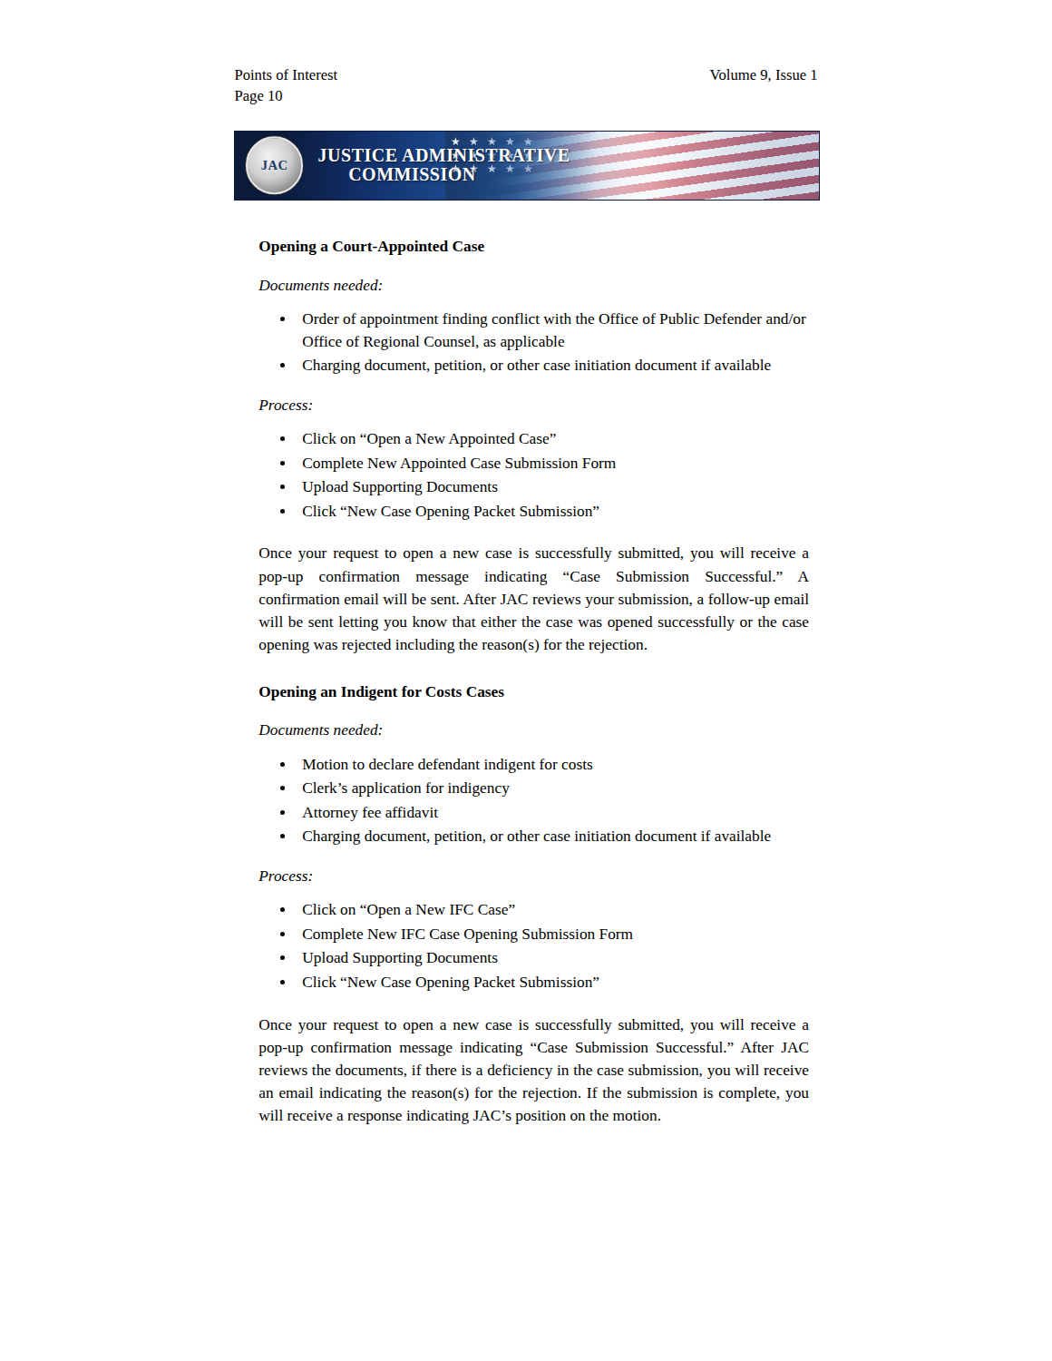Points of Interest
Page 10
Volume 9, Issue 1
★ ★ ★ ★ ★
★ ★ ★ ★ ★
★ ★ ★ ★ ★
JUSTICE ADMINISTRATIVECOMMISSION
Opening a Court-Appointed Case
Documents needed:
Order of appointment finding conflict with the Office of Public Defender and/or Office of Regional Counsel, as applicable
Charging document, petition, or other case initiation document if available
Process:
Click on “Open a New Appointed Case”
Complete New Appointed Case Submission Form
Upload Supporting Documents
Click “New Case Opening Packet Submission”
Once your request to open a new case is successfully submitted, you will receive a pop-up confirmation message indicating “Case Submission Successful.” A confirmation email will be sent. After JAC reviews your submission, a follow-up email will be sent letting you know that either the case was opened successfully or the case opening was rejected including the reason(s) for the rejection.
Opening an Indigent for Costs Cases
Documents needed:
Motion to declare defendant indigent for costs
Clerk’s application for indigency
Attorney fee affidavit
Charging document, petition, or other case initiation document if available
Process:
Click on “Open a New IFC Case”
Complete New IFC Case Opening Submission Form
Upload Supporting Documents
Click “New Case Opening Packet Submission”
Once your request to open a new case is successfully submitted, you will receive a pop-up confirmation message indicating “Case Submission Successful.” After JAC reviews the documents, if there is a deficiency in the case submission, you will receive an email indicating the reason(s) for the rejection. If the submission is complete, you will receive a response indicating JAC’s position on the motion.